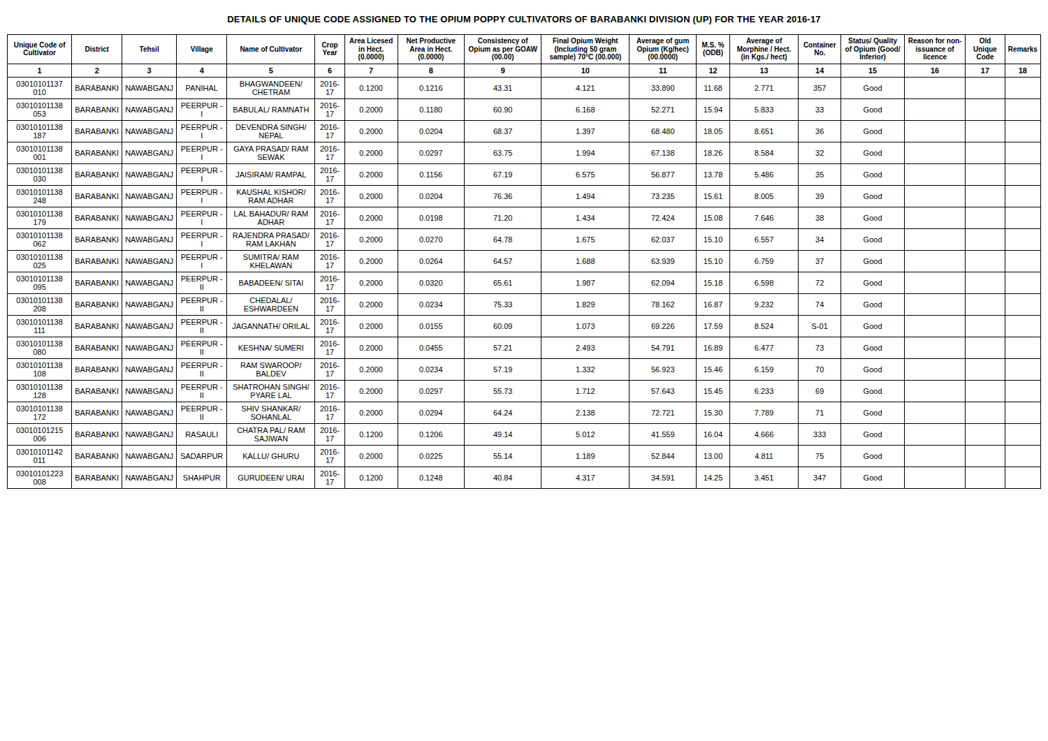DETAILS OF UNIQUE CODE ASSIGNED TO THE OPIUM POPPY CULTIVATORS OF BARABANKI DIVISION (UP) FOR THE YEAR 2016-17
| Unique Code of Cultivator | District | Tehsil | Village | Name of Cultivator | Crop Year | Area Licesed in Hect. (0.0000) | Net Productive Area in Hect. (0.0000) | Consistency of Opium as per GOAW (00.00) | Final Opium Weight (Including 50 gram sample) 70°C (00.000) | Average of gum Opium (Kg/hec) (00.0000) | M.S. % (ODB) | Average of Morphine / Hect. (in Kgs./ hect) | Container No. | Status/ Quality of Opium (Good/ Inferior) | Reason for non-issuance of licence | Old Unique Code | Remarks |
| --- | --- | --- | --- | --- | --- | --- | --- | --- | --- | --- | --- | --- | --- | --- | --- | --- | --- |
| 1 | 2 | 3 | 4 | 5 | 6 | 7 | 8 | 9 | 10 | 11 | 12 | 13 | 14 | 15 | 16 | 17 | 18 |
| 03010101137 010 | BARABANKI | NAWABGANJ | PANIHAL | BHAGWANDEEN/ CHETRAM | 2016-17 | 0.1200 | 0.1216 | 43.31 | 4.121 | 33.890 | 11.68 | 2.771 | 357 | Good | | | |
| 03010101138 053 | BARABANKI | NAWABGANJ | PEERPUR - I | BABULAL/ RAMNATH | 2016-17 | 0.2000 | 0.1180 | 60.90 | 6.168 | 52.271 | 15.94 | 5.833 | 33 | Good | | | |
| 03010101138 187 | BARABANKI | NAWABGANJ | PEERPUR - I | DEVENDRA SINGH/ NEPAL | 2016-17 | 0.2000 | 0.0204 | 68.37 | 1.397 | 68.480 | 18.05 | 8.651 | 36 | Good | | | |
| 03010101138 001 | BARABANKI | NAWABGANJ | PEERPUR - I | GAYA PRASAD/ RAM SEWAK | 2016-17 | 0.2000 | 0.0297 | 63.75 | 1.994 | 67.138 | 18.26 | 8.584 | 32 | Good | | | |
| 03010101138 030 | BARABANKI | NAWABGANJ | PEERPUR - I | JAISIRAM/ RAMPAL | 2016-17 | 0.2000 | 0.1156 | 67.19 | 6.575 | 56.877 | 13.78 | 5.486 | 35 | Good | | | |
| 03010101138 248 | BARABANKI | NAWABGANJ | PEERPUR - I | KAUSHAL KISHOR/ RAM ADHAR | 2016-17 | 0.2000 | 0.0204 | 76.36 | 1.494 | 73.235 | 15.61 | 8.005 | 39 | Good | | | |
| 03010101138 179 | BARABANKI | NAWABGANJ | PEERPUR - I | LAL BAHADUR/ RAM ADHAR | 2016-17 | 0.2000 | 0.0198 | 71.20 | 1.434 | 72.424 | 15.08 | 7.646 | 38 | Good | | | |
| 03010101138 062 | BARABANKI | NAWABGANJ | PEERPUR - I | RAJENDRA PRASAD/ RAM LAKHAN | 2016-17 | 0.2000 | 0.0270 | 64.78 | 1.675 | 62.037 | 15.10 | 6.557 | 34 | Good | | | |
| 03010101138 025 | BARABANKI | NAWABGANJ | PEERPUR - I | SUMITRA/ RAM KHELAWAN | 2016-17 | 0.2000 | 0.0264 | 64.57 | 1.688 | 63.939 | 15.10 | 6.759 | 37 | Good | | | |
| 03010101138 095 | BARABANKI | NAWABGANJ | PEERPUR - II | BABADEEN/ SITAI | 2016-17 | 0.2000 | 0.0320 | 65.61 | 1.987 | 62.094 | 15.18 | 6.598 | 72 | Good | | | |
| 03010101138 208 | BARABANKI | NAWABGANJ | PEERPUR - II | CHEDALAL/ ESHWARDEEN | 2016-17 | 0.2000 | 0.0234 | 75.33 | 1.829 | 78.162 | 16.87 | 9.232 | 74 | Good | | | |
| 03010101138 111 | BARABANKI | NAWABGANJ | PEERPUR - II | JAGANNATH/ ORILAL | 2016-17 | 0.2000 | 0.0155 | 60.09 | 1.073 | 69.226 | 17.59 | 8.524 | S-01 | Good | | | |
| 03010101138 080 | BARABANKI | NAWABGANJ | PEERPUR - II | KESHNA/ SUMERI | 2016-17 | 0.2000 | 0.0455 | 57.21 | 2.493 | 54.791 | 16.89 | 6.477 | 73 | Good | | | |
| 03010101138 108 | BARABANKI | NAWABGANJ | PEERPUR - II | RAM SWAROOP/ BALDEV | 2016-17 | 0.2000 | 0.0234 | 57.19 | 1.332 | 56.923 | 15.46 | 6.159 | 70 | Good | | | |
| 03010101138 128 | BARABANKI | NAWABGANJ | PEERPUR - II | SHATROHAN SINGH/ PYARE LAL | 2016-17 | 0.2000 | 0.0297 | 55.73 | 1.712 | 57.643 | 15.45 | 6.233 | 69 | Good | | | |
| 03010101138 172 | BARABANKI | NAWABGANJ | PEERPUR - II | SHIV SHANKAR/ SOHANLAL | 2016-17 | 0.2000 | 0.0294 | 64.24 | 2.138 | 72.721 | 15.30 | 7.789 | 71 | Good | | | |
| 03010101215 006 | BARABANKI | NAWABGANJ | RASAULI | CHATRA PAL/ RAM SAJIWAN | 2016-17 | 0.1200 | 0.1206 | 49.14 | 5.012 | 41.559 | 16.04 | 4.666 | 333 | Good | | | |
| 03010101142 011 | BARABANKI | NAWABGANJ | SADARPUR | KALLU/ GHURU | 2016-17 | 0.2000 | 0.0225 | 55.14 | 1.189 | 52.844 | 13.00 | 4.811 | 75 | Good | | | |
| 03010101223 008 | BARABANKI | NAWABGANJ | SHAHPUR | GURUDEEN/ URAI | 2016-17 | 0.1200 | 0.1248 | 40.84 | 4.317 | 34.591 | 14.25 | 3.451 | 347 | Good | | | |